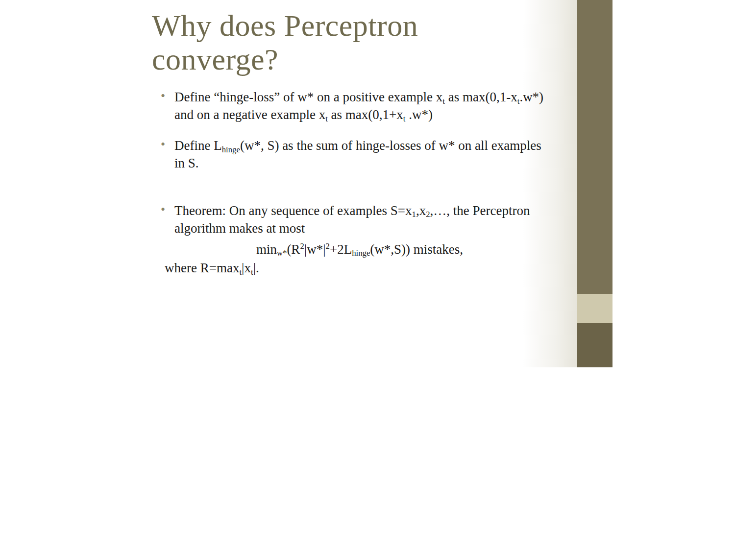Why does Perceptron converge?
Define “hinge-loss” of w* on a positive example xt as max(0,1-xt.w*) and on a negative example xt as max(0,1+xt .w*)
Define Lhinge(w*, S) as the sum of hinge-losses of w* on all examples in S.
Theorem: On any sequence of examples S=x1,x2,…, the Perceptron algorithm makes at most minw*(R2|w*|2+2Lhinge(w*,S)) mistakes, where R=maxt|xt|.